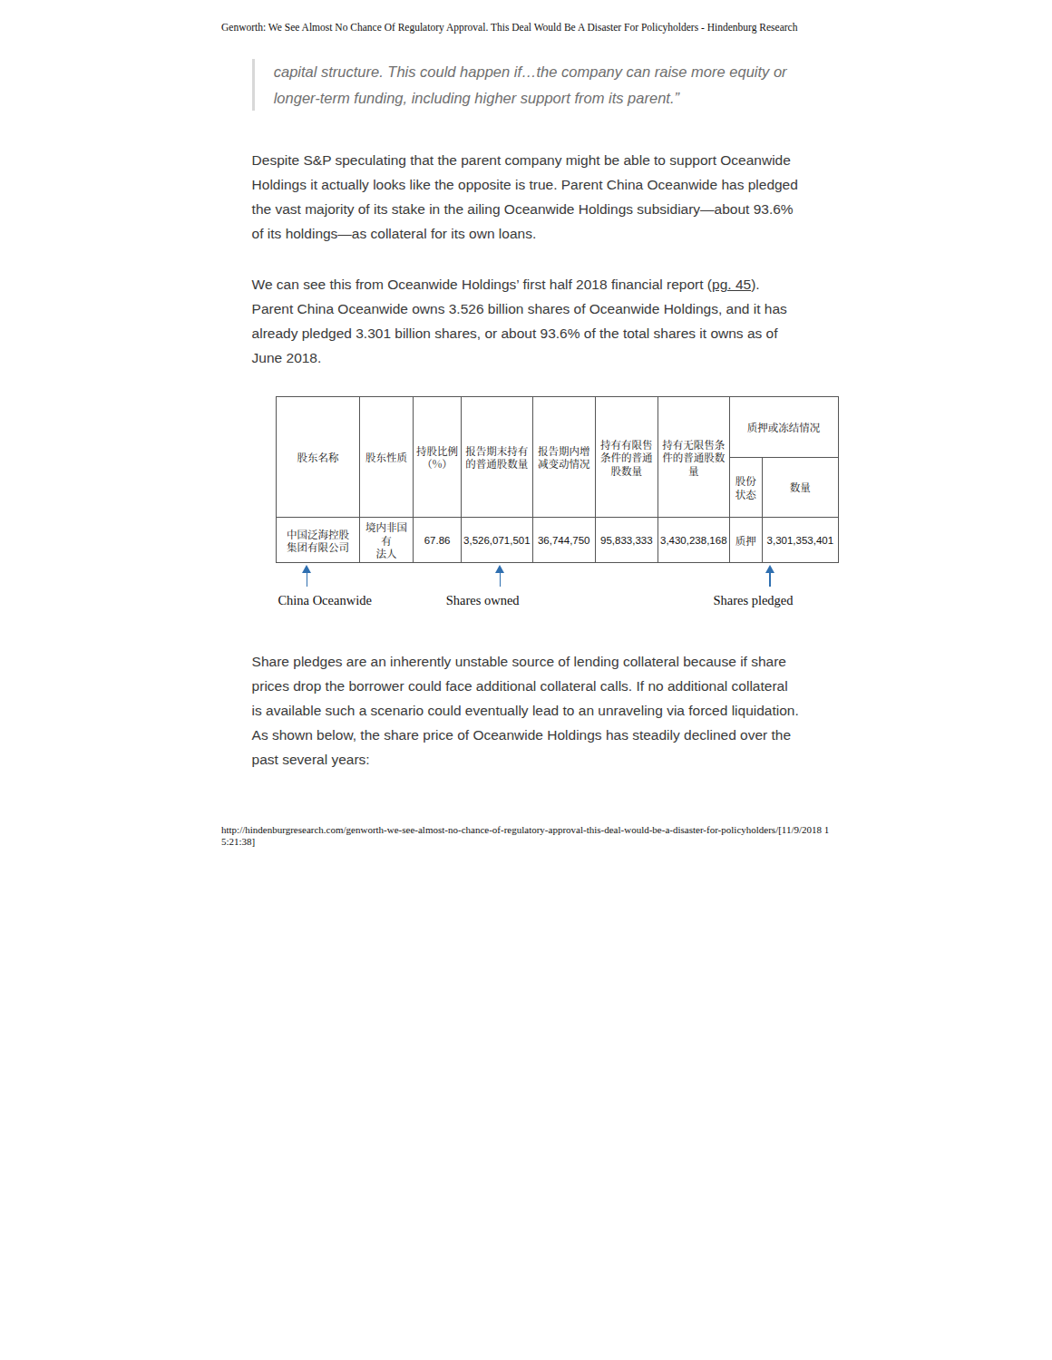Genworth: We See Almost No Chance Of Regulatory Approval. This Deal Would Be A Disaster For Policyholders - Hindenburg Research
capital structure. This could happen if…the company can raise more equity or longer-term funding, including higher support from its parent.”
Despite S&P speculating that the parent company might be able to support Oceanwide Holdings it actually looks like the opposite is true. Parent China Oceanwide has pledged the vast majority of its stake in the ailing Oceanwide Holdings subsidiary—about 93.6% of its holdings—as collateral for its own loans.
We can see this from Oceanwide Holdings’ first half 2018 financial report (pg. 45). Parent China Oceanwide owns 3.526 billion shares of Oceanwide Holdings, and it has already pledged 3.301 billion shares, or about 93.6% of the total shares it owns as of June 2018.
| 股东名称 | 股东性质 | 持股比例 （%） | 报告期末持有 的普通股数量 | 报告期内增 减变动情况 | 持有有限售 条件的普通 股数量 | 持有无限售条 件的普通股数 量 | 质押或冻结情况 |
| --- | --- | --- | --- | --- | --- | --- | --- |
| 股份 状态 | 数量 |
| 中国泛海控股 集团有限公司 | 境内非国有 法人 | 67.86 | 3,526,071,501 | 36,744,750 | 95,833,333 | 3,430,238,168 | 质押 | 3,301,353,401 |
China Oceanwide
Shares owned
Shares pledged
Share pledges are an inherently unstable source of lending collateral because if share prices drop the borrower could face additional collateral calls. If no additional collateral is available such a scenario could eventually lead to an unraveling via forced liquidation. As shown below, the share price of Oceanwide Holdings has steadily declined over the past several years:
http://hindenburgresearch.com/genworth-we-see-almost-no-chance-of-regulatory-approval-this-deal-would-be-a-disaster-for-policyholders/[11/9/2018 15:21:38]